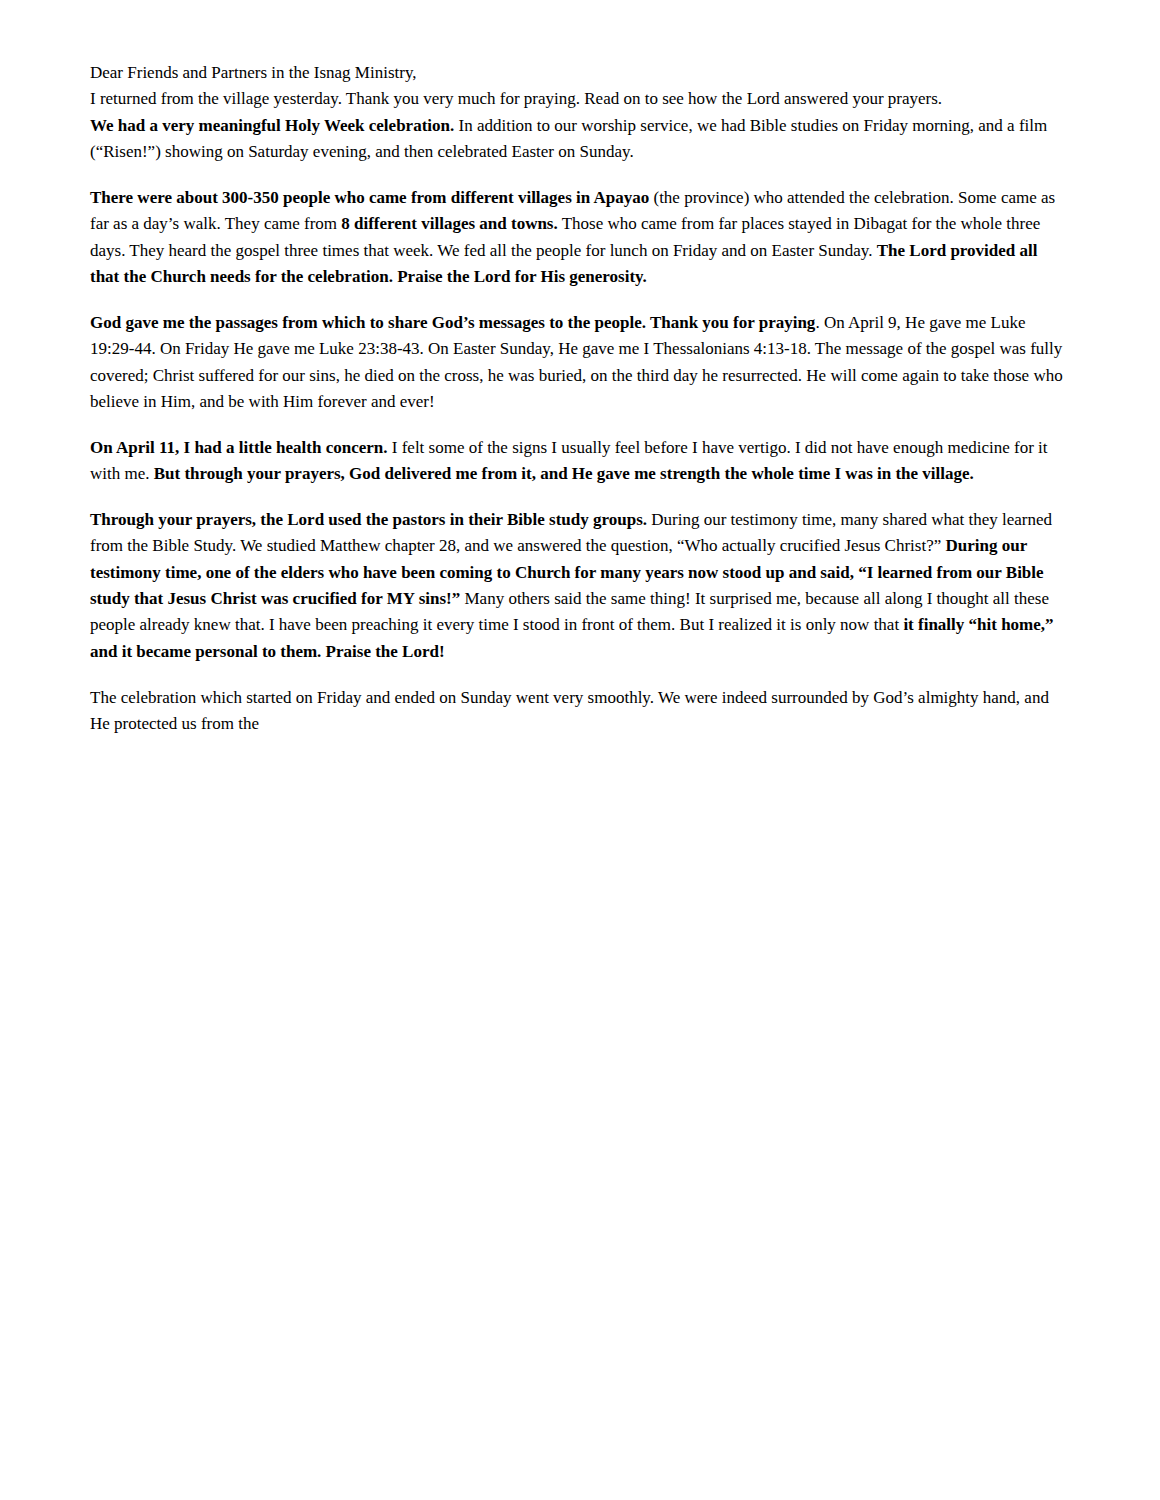Dear Friends and Partners in the Isnag Ministry,
I returned from the village yesterday. Thank you very much for praying. Read on to see how the Lord answered your prayers.
We had a very meaningful Holy Week celebration. In addition to our worship service, we had Bible studies on Friday morning, and a film (“Risen!”) showing on Saturday evening, and then celebrated Easter on Sunday.
There were about 300-350 people who came from different villages in Apayao (the province) who attended the celebration. Some came as far as a day’s walk. They came from 8 different villages and towns. Those who came from far places stayed in Dibagat for the whole three days. They heard the gospel three times that week. We fed all the people for lunch on Friday and on Easter Sunday. The Lord provided all that the Church needs for the celebration. Praise the Lord for His generosity.
God gave me the passages from which to share God’s messages to the people. Thank you for praying. On April 9, He gave me Luke 19:29-44. On Friday He gave me Luke 23:38-43. On Easter Sunday, He gave me I Thessalonians 4:13-18. The message of the gospel was fully covered; Christ suffered for our sins, he died on the cross, he was buried, on the third day he resurrected. He will come again to take those who believe in Him, and be with Him forever and ever!
On April 11, I had a little health concern. I felt some of the signs I usually feel before I have vertigo. I did not have enough medicine for it with me. But through your prayers, God delivered me from it, and He gave me strength the whole time I was in the village.
Through your prayers, the Lord used the pastors in their Bible study groups. During our testimony time, many shared what they learned from the Bible Study. We studied Matthew chapter 28, and we answered the question, “Who actually crucified Jesus Christ?” During our testimony time, one of the elders who have been coming to Church for many years now stood up and said, “I learned from our Bible study that Jesus Christ was crucified for MY sins!” Many others said the same thing! It surprised me, because all along I thought all these people already knew that. I have been preaching it every time I stood in front of them. But I realized it is only now that it finally “hit home,” and it became personal to them. Praise the Lord!
The celebration which started on Friday and ended on Sunday went very smoothly. We were indeed surrounded by God’s almighty hand, and He protected us from the